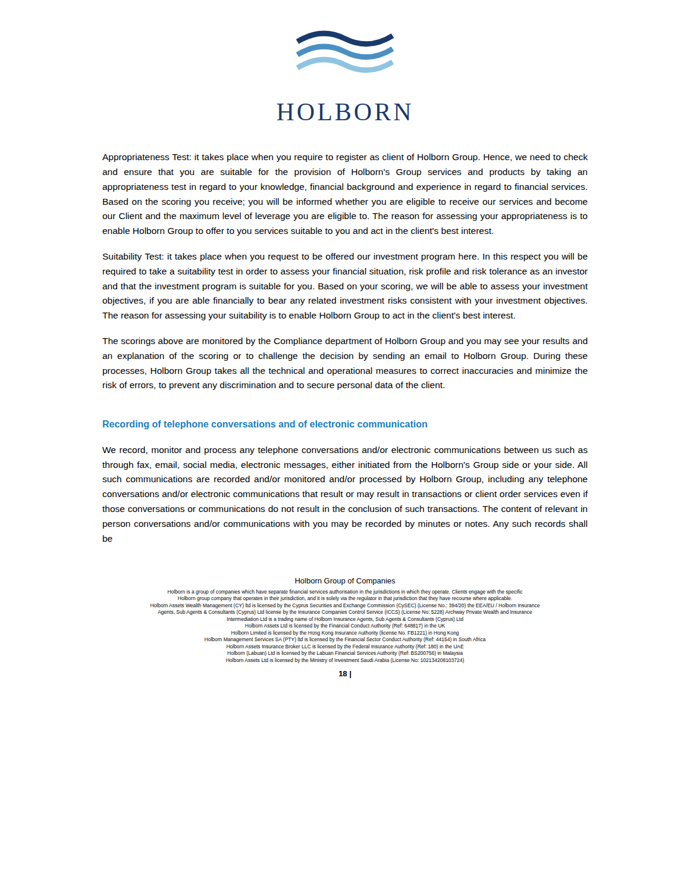HOLBORN
Appropriateness Test: it takes place when you require to register as client of Holborn Group. Hence, we need to check and ensure that you are suitable for the provision of Holborn's Group services and products by taking an appropriateness test in regard to your knowledge, financial background and experience in regard to financial services. Based on the scoring you receive; you will be informed whether you are eligible to receive our services and become our Client and the maximum level of leverage you are eligible to. The reason for assessing your appropriateness is to enable Holborn Group to offer to you services suitable to you and act in the client's best interest.
Suitability Test: it takes place when you request to be offered our investment program here. In this respect you will be required to take a suitability test in order to assess your financial situation, risk profile and risk tolerance as an investor and that the investment program is suitable for you. Based on your scoring, we will be able to assess your investment objectives, if you are able financially to bear any related investment risks consistent with your investment objectives. The reason for assessing your suitability is to enable Holborn Group to act in the client's best interest.
The scorings above are monitored by the Compliance department of Holborn Group and you may see your results and an explanation of the scoring or to challenge the decision by sending an email to Holborn Group. During these processes, Holborn Group takes all the technical and operational measures to correct inaccuracies and minimize the risk of errors, to prevent any discrimination and to secure personal data of the client.
Recording of telephone conversations and of electronic communication
We record, monitor and process any telephone conversations and/or electronic communications between us such as through fax, email, social media, electronic messages, either initiated from the Holborn's Group side or your side. All such communications are recorded and/or monitored and/or processed by Holborn Group, including any telephone conversations and/or electronic communications that result or may result in transactions or client order services even if those conversations or communications do not result in the conclusion of such transactions. The content of relevant in person conversations and/or communications with you may be recorded by minutes or notes. Any such records shall be
Holborn Group of Companies
Holborn is a group of companies which have separate financial services authorisation in the jurisdictions in which they operate. Clients engage with the specific
Holborn group company that operates in their jurisdiction, and it is solely via the regulator in that jurisdiction that they have recourse where applicable.
Holborn Assets Wealth Management (CY) ltd is licensed by the Cyprus Securities and Exchange Commission (CySEC) (License No.: 394/20) the EEA/EU / Holborn Insurance
Agents, Sub Agents & Consultants (Cyprus) Ltd license by the Insurance Companies Control Service (ICCS) (License No: 5228) Archway Private Wealth and Insurance
Intermediation Ltd is a trading name of Holborn Insurance Agents, Sub Agents & Consultants (Cyprus) Ltd
Holborn Assets Ltd is licensed by the Financial Conduct Authority (Ref: 648817) in the UK
Holborn Limited is licensed by the Hong Kong Insurance Authority (license No. FB1221) in Hong Kong
Holborn Management Services SA (PTY) ltd is licensed by the Financial Sector Conduct Authority (Ref: 44154) in South Africa
Holborn Assets Insurance Broker LLC is licensed by the Federal Insurance Authority (Ref: 180) in the UAE
Holborn (Labuan) Ltd is licensed by the Labuan Financial Services Authority (Ref: BS200756) in Malaysia
Holborn Assets Ltd is licensed by the Ministry of Investment Saudi Arabia (License No: 102134208103724)
18 |